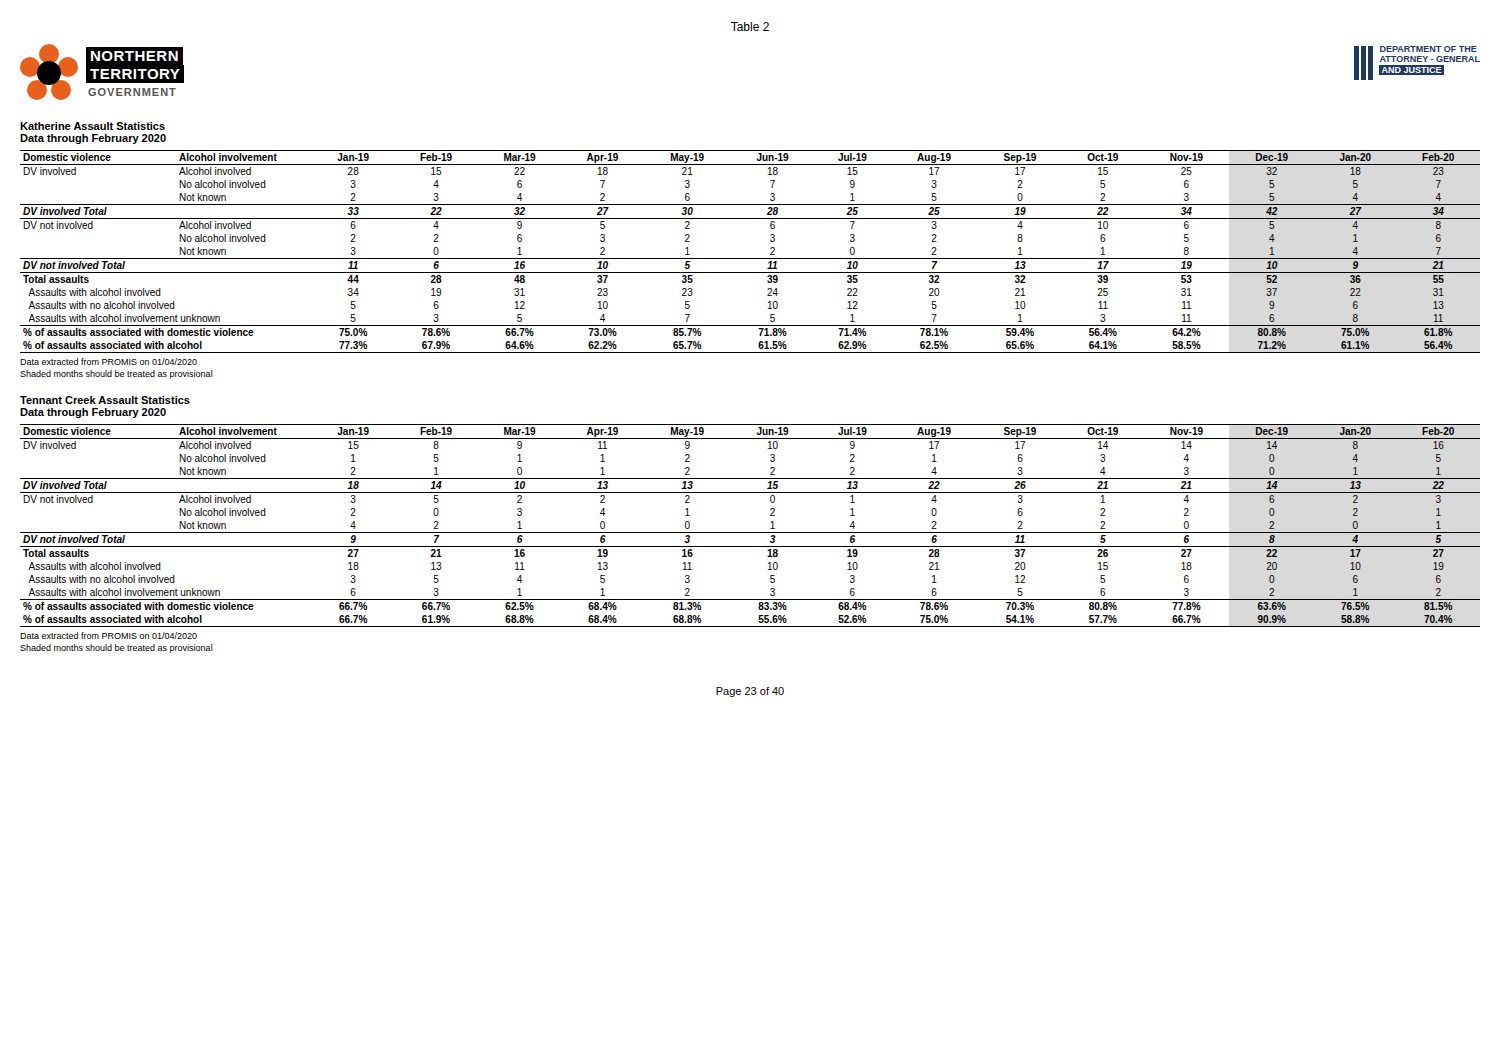Table 2
NORTHERN
TERRITORY
GOVERNMENT
DEPARTMENT OF THE
ATTORNEY - GENERAL
AND JUSTICE
Katherine Assault Statistics
Data through February 2020
| Domestic violence | Alcohol involvement | Jan-19 | Feb-19 | Mar-19 | Apr-19 | May-19 | Jun-19 | Jul-19 | Aug-19 | Sep-19 | Oct-19 | Nov-19 | Dec-19 | Jan-20 | Feb-20 |
| --- | --- | --- | --- | --- | --- | --- | --- | --- | --- | --- | --- | --- | --- | --- | --- |
| DV involved | Alcohol involved | 28 | 15 | 22 | 18 | 21 | 18 | 15 | 17 | 17 | 15 | 25 | 32 | 18 | 23 |
| | No alcohol involved | 3 | 4 | 6 | 7 | 3 | 7 | 9 | 3 | 2 | 5 | 6 | 5 | 5 | 7 |
| | Not known | 2 | 3 | 4 | 2 | 6 | 3 | 1 | 5 | 0 | 2 | 3 | 5 | 4 | 4 |
| DV involved Total | 33 | 22 | 32 | 27 | 30 | 28 | 25 | 25 | 19 | 22 | 34 | 42 | 27 | 34 |
| DV not involved | Alcohol involved | 6 | 4 | 9 | 5 | 2 | 6 | 7 | 3 | 4 | 10 | 6 | 5 | 4 | 8 |
| | No alcohol involved | 2 | 2 | 6 | 3 | 2 | 3 | 3 | 2 | 8 | 6 | 5 | 4 | 1 | 6 |
| | Not known | 3 | 0 | 1 | 2 | 1 | 2 | 0 | 2 | 1 | 1 | 8 | 1 | 4 | 7 |
| DV not involved Total | 11 | 6 | 16 | 10 | 5 | 11 | 10 | 7 | 13 | 17 | 19 | 10 | 9 | 21 |
| Total assaults | 44 | 28 | 48 | 37 | 35 | 39 | 35 | 32 | 32 | 39 | 53 | 52 | 36 | 55 |
| Assaults with alcohol involved | 34 | 19 | 31 | 23 | 23 | 24 | 22 | 20 | 21 | 25 | 31 | 37 | 22 | 31 |
| Assaults with no alcohol involved | 5 | 6 | 12 | 10 | 5 | 10 | 12 | 5 | 10 | 11 | 11 | 9 | 6 | 13 |
| Assaults with alcohol involvement unknown | 5 | 3 | 5 | 4 | 7 | 5 | 1 | 7 | 1 | 3 | 11 | 6 | 8 | 11 |
| % of assaults associated with domestic violence | 75.0% | 78.6% | 66.7% | 73.0% | 85.7% | 71.8% | 71.4% | 78.1% | 59.4% | 56.4% | 64.2% | 80.8% | 75.0% | 61.8% |
| % of assaults associated with alcohol | 77.3% | 67.9% | 64.6% | 62.2% | 65.7% | 61.5% | 62.9% | 62.5% | 65.6% | 64.1% | 58.5% | 71.2% | 61.1% | 56.4% |
Data extracted from PROMIS on 01/04/2020
Shaded months should be treated as provisional
Tennant Creek Assault Statistics
Data through February 2020
| Domestic violence | Alcohol involvement | Jan-19 | Feb-19 | Mar-19 | Apr-19 | May-19 | Jun-19 | Jul-19 | Aug-19 | Sep-19 | Oct-19 | Nov-19 | Dec-19 | Jan-20 | Feb-20 |
| --- | --- | --- | --- | --- | --- | --- | --- | --- | --- | --- | --- | --- | --- | --- | --- |
| DV involved | Alcohol involved | 15 | 8 | 9 | 11 | 9 | 10 | 9 | 17 | 17 | 14 | 14 | 14 | 8 | 16 |
| | No alcohol involved | 1 | 5 | 1 | 1 | 2 | 3 | 2 | 1 | 6 | 3 | 4 | 0 | 4 | 5 |
| | Not known | 2 | 1 | 0 | 1 | 2 | 2 | 2 | 4 | 3 | 4 | 3 | 0 | 1 | 1 |
| DV involved Total | 18 | 14 | 10 | 13 | 13 | 15 | 13 | 22 | 26 | 21 | 21 | 14 | 13 | 22 |
| DV not involved | Alcohol involved | 3 | 5 | 2 | 2 | 2 | 0 | 1 | 4 | 3 | 1 | 4 | 6 | 2 | 3 |
| | No alcohol involved | 2 | 0 | 3 | 4 | 1 | 2 | 1 | 0 | 6 | 2 | 2 | 0 | 2 | 1 |
| | Not known | 4 | 2 | 1 | 0 | 0 | 1 | 4 | 2 | 2 | 2 | 0 | 2 | 0 | 1 |
| DV not involved Total | 9 | 7 | 6 | 6 | 3 | 3 | 6 | 6 | 11 | 5 | 6 | 8 | 4 | 5 |
| Total assaults | 27 | 21 | 16 | 19 | 16 | 18 | 19 | 28 | 37 | 26 | 27 | 22 | 17 | 27 |
| Assaults with alcohol involved | 18 | 13 | 11 | 13 | 11 | 10 | 10 | 21 | 20 | 15 | 18 | 20 | 10 | 19 |
| Assaults with no alcohol involved | 3 | 5 | 4 | 5 | 3 | 5 | 3 | 1 | 12 | 5 | 6 | 0 | 6 | 6 |
| Assaults with alcohol involvement unknown | 6 | 3 | 1 | 1 | 2 | 3 | 6 | 6 | 5 | 6 | 3 | 2 | 1 | 2 |
| % of assaults associated with domestic violence | 66.7% | 66.7% | 62.5% | 68.4% | 81.3% | 83.3% | 68.4% | 78.6% | 70.3% | 80.8% | 77.8% | 63.6% | 76.5% | 81.5% |
| % of assaults associated with alcohol | 66.7% | 61.9% | 68.8% | 68.4% | 68.8% | 55.6% | 52.6% | 75.0% | 54.1% | 57.7% | 66.7% | 90.9% | 58.8% | 70.4% |
Data extracted from PROMIS on 01/04/2020
Shaded months should be treated as provisional
Page 23 of 40